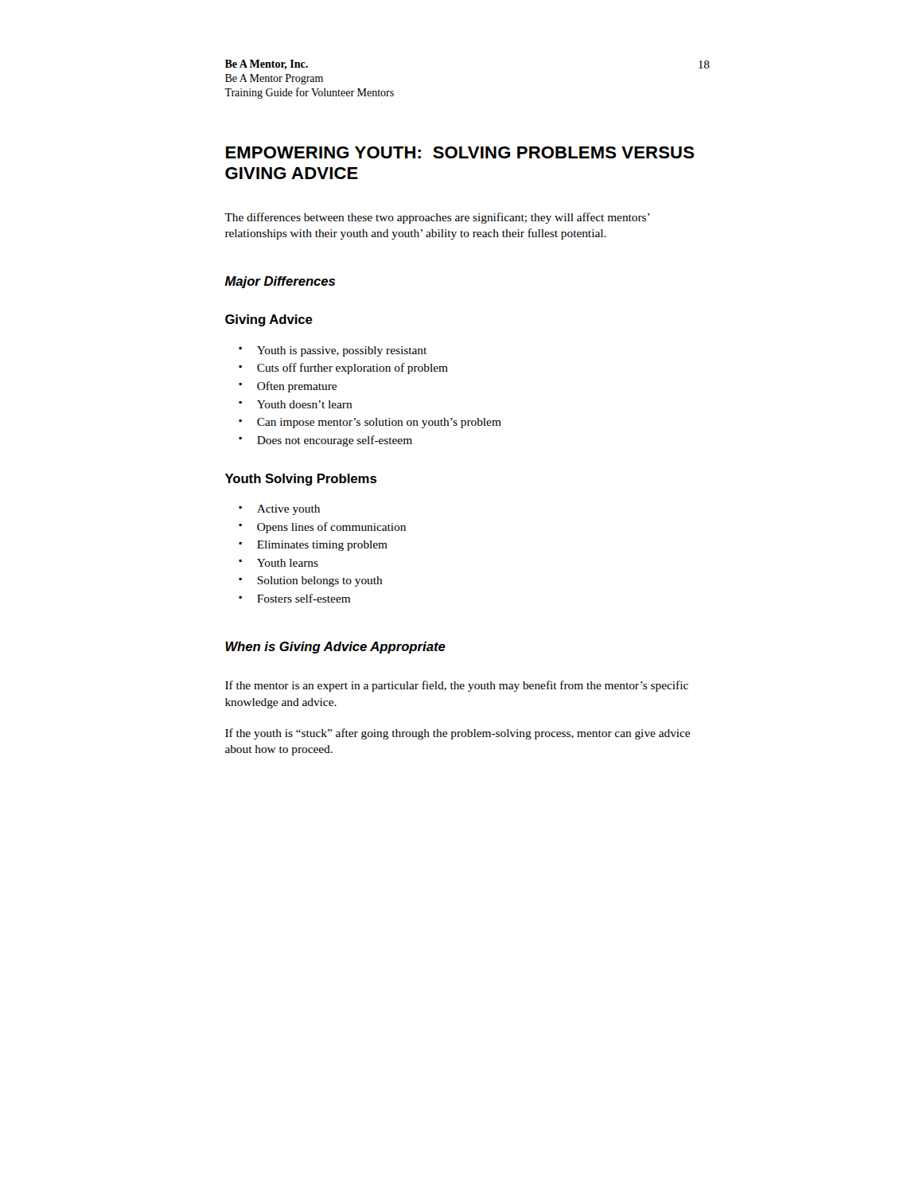18
Be A Mentor, Inc.
Be A Mentor Program
Training Guide for Volunteer Mentors
EMPOWERING YOUTH: SOLVING PROBLEMS VERSUS GIVING ADVICE
The differences between these two approaches are significant; they will affect mentors’ relationships with their youth and youth’ ability to reach their fullest potential.
Major Differences
Giving Advice
Youth is passive, possibly resistant
Cuts off further exploration of problem
Often premature
Youth doesn’t learn
Can impose mentor’s solution on youth’s problem
Does not encourage self-esteem
Youth Solving Problems
Active youth
Opens lines of communication
Eliminates timing problem
Youth learns
Solution belongs to youth
Fosters self-esteem
When is Giving Advice Appropriate
If the mentor is an expert in a particular field, the youth may benefit from the mentor’s specific knowledge and advice.
If the youth is “stuck” after going through the problem-solving process, mentor can give advice about how to proceed.